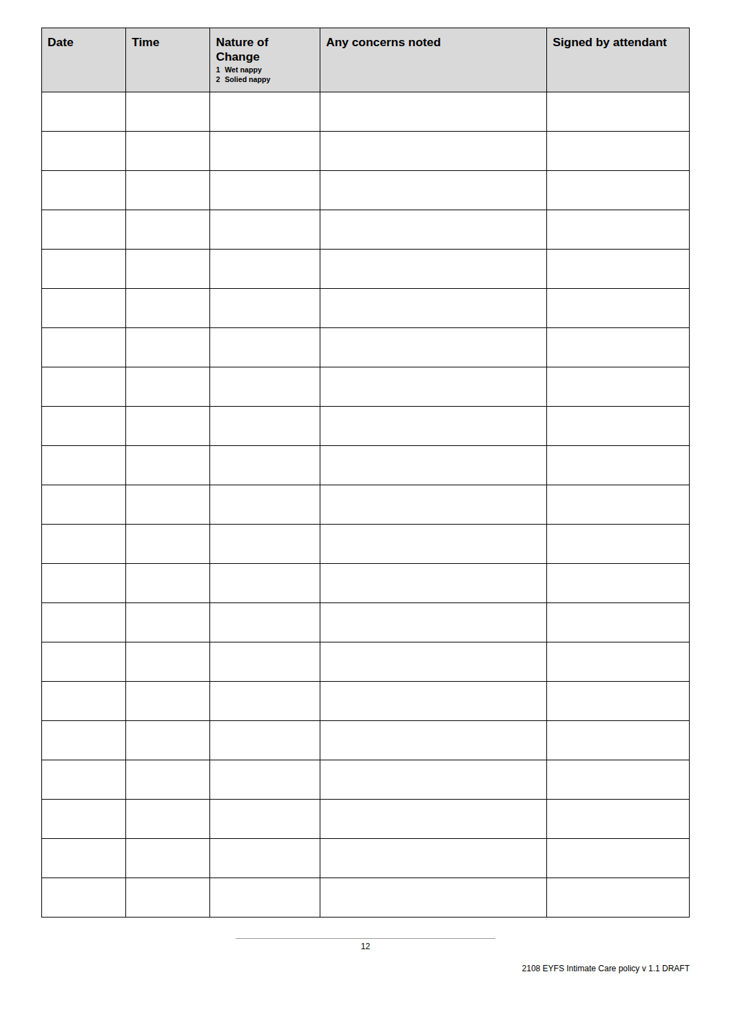| Date | Time | Nature of Change 1 Wet nappy 2 Solied nappy | Any concerns noted | Signed by attendant |
| --- | --- | --- | --- | --- |
12
2108 EYFS Intimate Care policy v 1.1 DRAFT